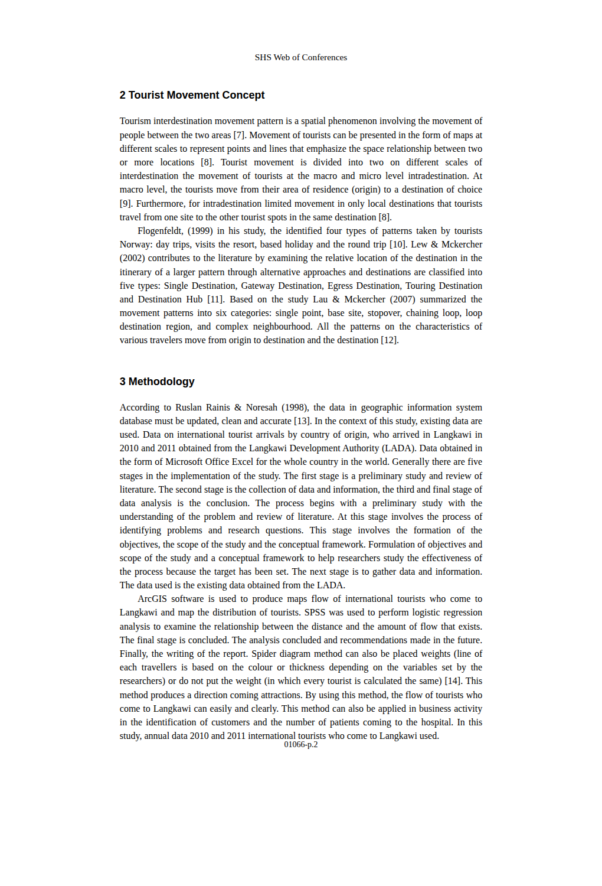SHS Web of Conferences
2 Tourist Movement Concept
Tourism interdestination movement pattern is a spatial phenomenon involving the movement of people between the two areas [7]. Movement of tourists can be presented in the form of maps at different scales to represent points and lines that emphasize the space relationship between two or more locations [8]. Tourist movement is divided into two on different scales of interdestination the movement of tourists at the macro and micro level intradestination. At macro level, the tourists move from their area of residence (origin) to a destination of choice [9]. Furthermore, for intradestination limited movement in only local destinations that tourists travel from one site to the other tourist spots in the same destination [8].
Flogenfeldt, (1999) in his study, the identified four types of patterns taken by tourists Norway: day trips, visits the resort, based holiday and the round trip [10]. Lew & Mckercher (2002) contributes to the literature by examining the relative location of the destination in the itinerary of a larger pattern through alternative approaches and destinations are classified into five types: Single Destination, Gateway Destination, Egress Destination, Touring Destination and Destination Hub [11]. Based on the study Lau & Mckercher (2007) summarized the movement patterns into six categories: single point, base site, stopover, chaining loop, loop destination region, and complex neighbourhood. All the patterns on the characteristics of various travelers move from origin to destination and the destination [12].
3 Methodology
According to Ruslan Rainis & Noresah (1998), the data in geographic information system database must be updated, clean and accurate [13]. In the context of this study, existing data are used. Data on international tourist arrivals by country of origin, who arrived in Langkawi in 2010 and 2011 obtained from the Langkawi Development Authority (LADA). Data obtained in the form of Microsoft Office Excel for the whole country in the world. Generally there are five stages in the implementation of the study. The first stage is a preliminary study and review of literature. The second stage is the collection of data and information, the third and final stage of data analysis is the conclusion. The process begins with a preliminary study with the understanding of the problem and review of literature. At this stage involves the process of identifying problems and research questions. This stage involves the formation of the objectives, the scope of the study and the conceptual framework. Formulation of objectives and scope of the study and a conceptual framework to help researchers study the effectiveness of the process because the target has been set. The next stage is to gather data and information. The data used is the existing data obtained from the LADA.
ArcGIS software is used to produce maps flow of international tourists who come to Langkawi and map the distribution of tourists. SPSS was used to perform logistic regression analysis to examine the relationship between the distance and the amount of flow that exists. The final stage is concluded. The analysis concluded and recommendations made in the future. Finally, the writing of the report. Spider diagram method can also be placed weights (line of each travellers is based on the colour or thickness depending on the variables set by the researchers) or do not put the weight (in which every tourist is calculated the same) [14]. This method produces a direction coming attractions. By using this method, the flow of tourists who come to Langkawi can easily and clearly. This method can also be applied in business activity in the identification of customers and the number of patients coming to the hospital. In this study, annual data 2010 and 2011 international tourists who come to Langkawi used.
01066-p.2